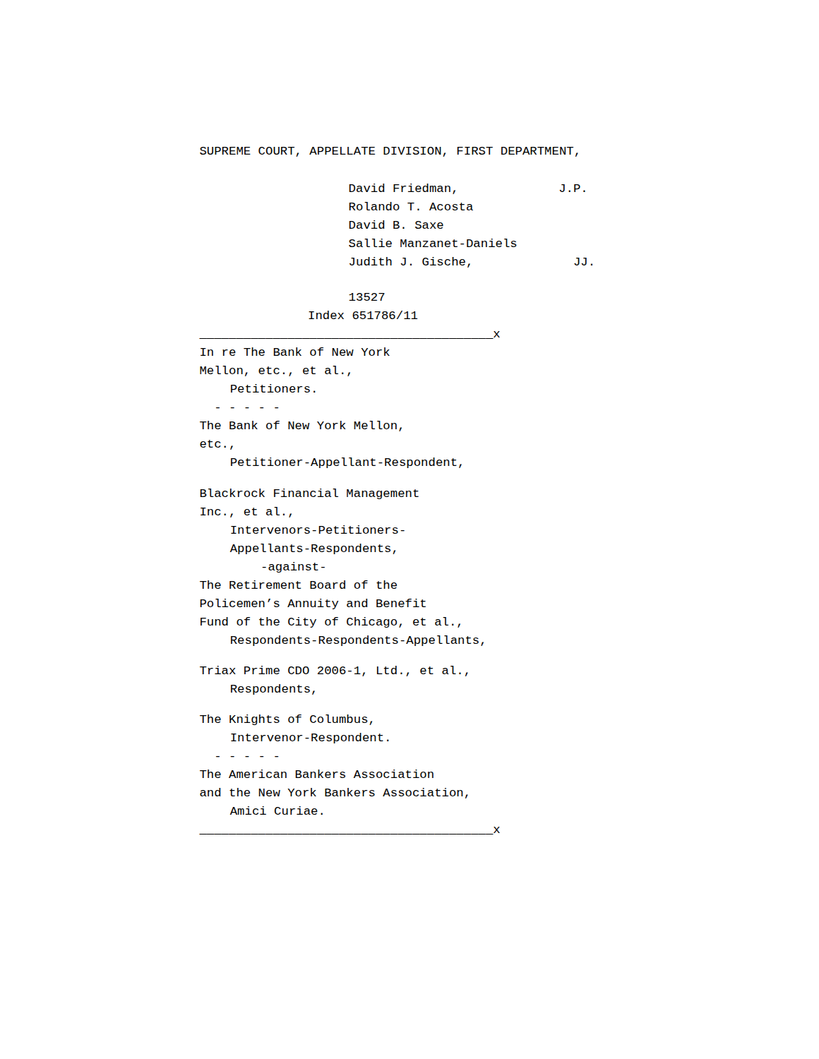SUPREME COURT, APPELLATE DIVISION, FIRST DEPARTMENT,
David Friedman, J.P. Rolando T. Acosta David B. Saxe Sallie Manzanet-Daniels Judith J. Gische, JJ.
13527
Index 651786/11
________________________________________x
In re The Bank of New York
Mellon, etc., et al.,
Petitioners.
- - - - -
The Bank of New York Mellon,
etc.,
Petitioner-Appellant-Respondent,
Blackrock Financial Management
Inc., et al.,
Intervenors-Petitioners-
Appellants-Respondents,
-against-
The Retirement Board of the
Policemen’s Annuity and Benefit
Fund of the City of Chicago, et al.,
Respondents-Respondents-Appellants,
Triax Prime CDO 2006-1, Ltd., et al.,
Respondents,
The Knights of Columbus,
Intervenor-Respondent.
- - - - -
The American Bankers Association
and the New York Bankers Association,
Amici Curiae.
________________________________________x